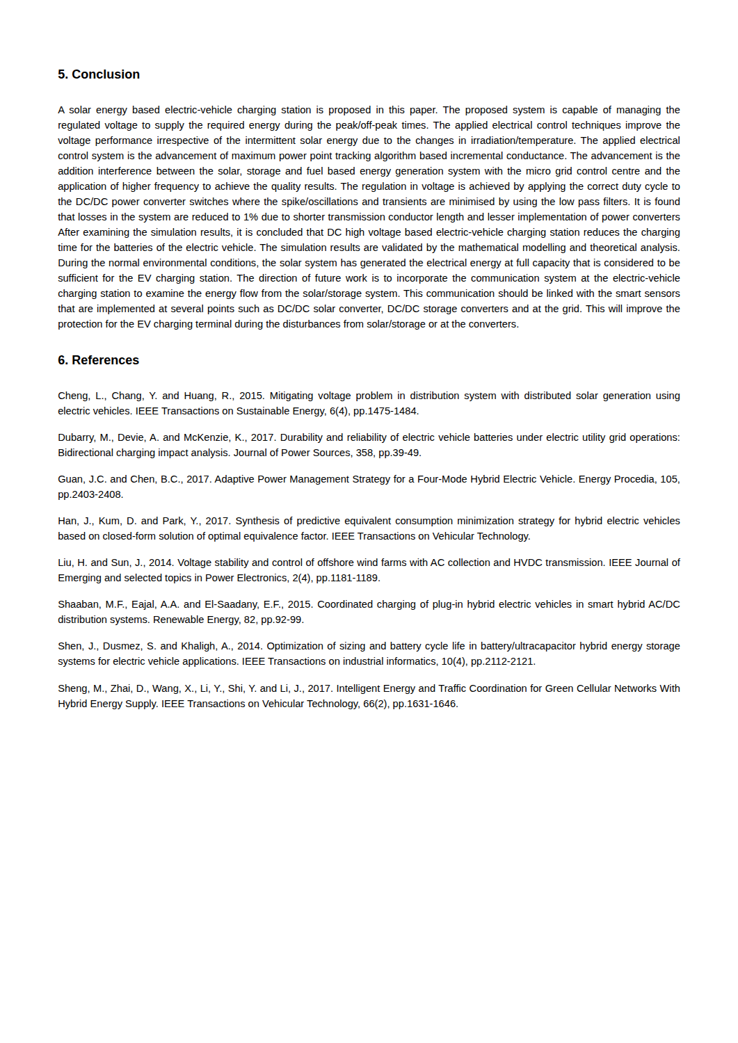5. Conclusion
A solar energy based electric-vehicle charging station is proposed in this paper. The proposed system is capable of managing the regulated voltage to supply the required energy during the peak/off-peak times. The applied electrical control techniques improve the voltage performance irrespective of the intermittent solar energy due to the changes in irradiation/temperature. The applied electrical control system is the advancement of maximum power point tracking algorithm based incremental conductance. The advancement is the addition interference between the solar, storage and fuel based energy generation system with the micro grid control centre and the application of higher frequency to achieve the quality results. The regulation in voltage is achieved by applying the correct duty cycle to the DC/DC power converter switches where the spike/oscillations and transients are minimised by using the low pass filters. It is found that losses in the system are reduced to 1% due to shorter transmission conductor length and lesser implementation of power converters After examining the simulation results, it is concluded that DC high voltage based electric-vehicle charging station reduces the charging time for the batteries of the electric vehicle. The simulation results are validated by the mathematical modelling and theoretical analysis. During the normal environmental conditions, the solar system has generated the electrical energy at full capacity that is considered to be sufficient for the EV charging station. The direction of future work is to incorporate the communication system at the electric-vehicle charging station to examine the energy flow from the solar/storage system. This communication should be linked with the smart sensors that are implemented at several points such as DC/DC solar converter, DC/DC storage converters and at the grid. This will improve the protection for the EV charging terminal during the disturbances from solar/storage or at the converters.
6. References
Cheng, L., Chang, Y. and Huang, R., 2015. Mitigating voltage problem in distribution system with distributed solar generation using electric vehicles. IEEE Transactions on Sustainable Energy, 6(4), pp.1475-1484.
Dubarry, M., Devie, A. and McKenzie, K., 2017. Durability and reliability of electric vehicle batteries under electric utility grid operations: Bidirectional charging impact analysis. Journal of Power Sources, 358, pp.39-49.
Guan, J.C. and Chen, B.C., 2017. Adaptive Power Management Strategy for a Four-Mode Hybrid Electric Vehicle. Energy Procedia, 105, pp.2403-2408.
Han, J., Kum, D. and Park, Y., 2017. Synthesis of predictive equivalent consumption minimization strategy for hybrid electric vehicles based on closed-form solution of optimal equivalence factor. IEEE Transactions on Vehicular Technology.
Liu, H. and Sun, J., 2014. Voltage stability and control of offshore wind farms with AC collection and HVDC transmission. IEEE Journal of Emerging and selected topics in Power Electronics, 2(4), pp.1181-1189.
Shaaban, M.F., Eajal, A.A. and El-Saadany, E.F., 2015. Coordinated charging of plug-in hybrid electric vehicles in smart hybrid AC/DC distribution systems. Renewable Energy, 82, pp.92-99.
Shen, J., Dusmez, S. and Khaligh, A., 2014. Optimization of sizing and battery cycle life in battery/ultracapacitor hybrid energy storage systems for electric vehicle applications. IEEE Transactions on industrial informatics, 10(4), pp.2112-2121.
Sheng, M., Zhai, D., Wang, X., Li, Y., Shi, Y. and Li, J., 2017. Intelligent Energy and Traffic Coordination for Green Cellular Networks With Hybrid Energy Supply. IEEE Transactions on Vehicular Technology, 66(2), pp.1631-1646.